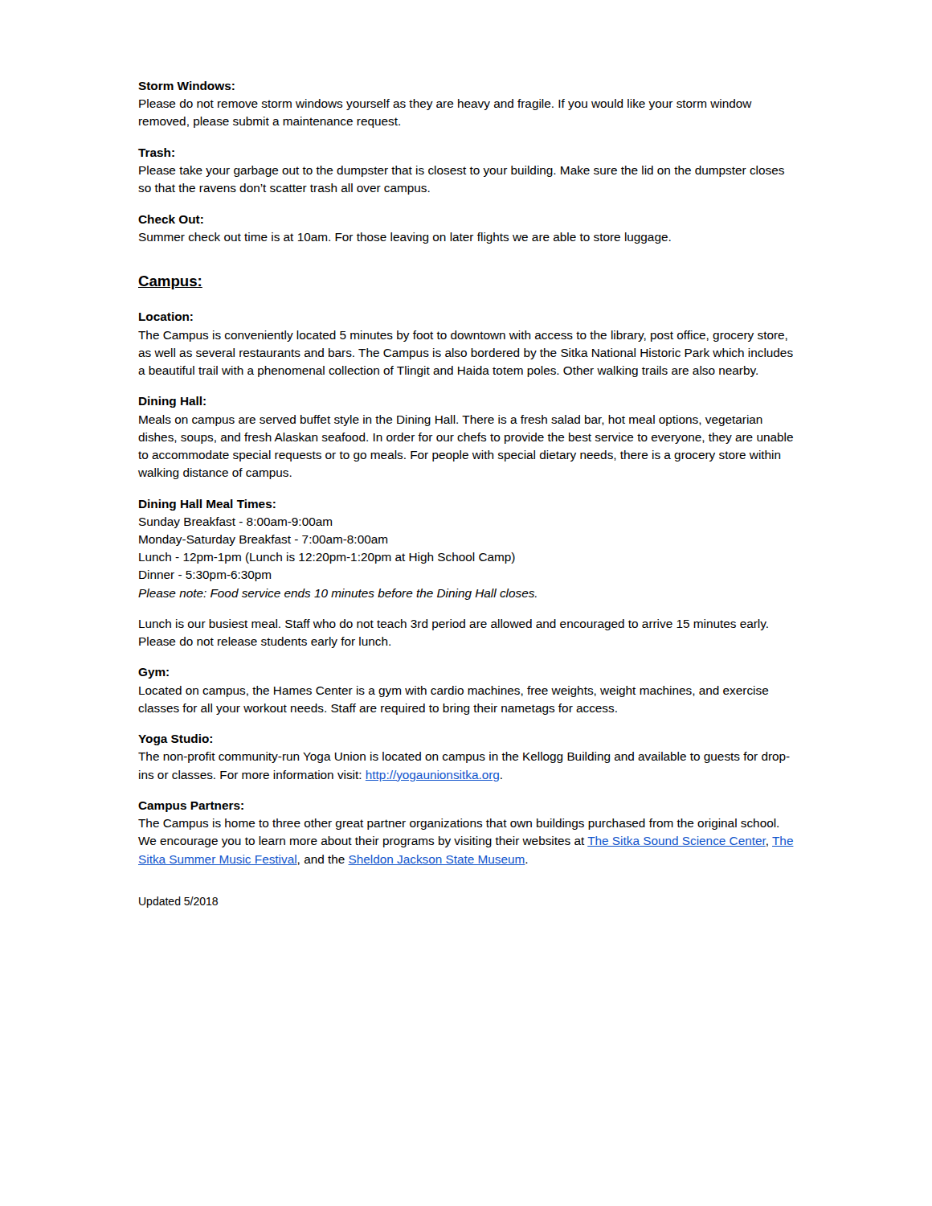Storm Windows:
Please do not remove storm windows yourself as they are heavy and fragile. If you would like your storm window removed, please submit a maintenance request.
Trash:
Please take your garbage out to the dumpster that is closest to your building. Make sure the lid on the dumpster closes so that the ravens don’t scatter trash all over campus.
Check Out:
Summer check out time is at 10am. For those leaving on later flights we are able to store luggage.
Campus:
Location:
The Campus is conveniently located 5 minutes by foot to downtown with access to the library, post office, grocery store, as well as several restaurants and bars. The Campus is also bordered by the Sitka National Historic Park which includes a beautiful trail with a phenomenal collection of Tlingit and Haida totem poles. Other walking trails are also nearby.
Dining Hall:
Meals on campus are served buffet style in the Dining Hall. There is a fresh salad bar, hot meal options, vegetarian dishes, soups, and fresh Alaskan seafood. In order for our chefs to provide the best service to everyone, they are unable to accommodate special requests or to go meals. For people with special dietary needs, there is a grocery store within walking distance of campus.
Dining Hall Meal Times:
Sunday Breakfast - 8:00am-9:00am
Monday-Saturday Breakfast - 7:00am-8:00am
Lunch - 12pm-1pm (Lunch is 12:20pm-1:20pm at High School Camp)
Dinner - 5:30pm-6:30pm
Please note: Food service ends 10 minutes before the Dining Hall closes.
Lunch is our busiest meal. Staff who do not teach 3rd period are allowed and encouraged to arrive 15 minutes early. Please do not release students early for lunch.
Gym:
Located on campus, the Hames Center is a gym with cardio machines, free weights, weight machines, and exercise classes for all your workout needs. Staff are required to bring their nametags for access.
Yoga Studio:
The non-profit community-run Yoga Union is located on campus in the Kellogg Building and available to guests for drop-ins or classes. For more information visit: http://yogaunionsitka.org.
Campus Partners:
The Campus is home to three other great partner organizations that own buildings purchased from the original school. We encourage you to learn more about their programs by visiting their websites at The Sitka Sound Science Center, The Sitka Summer Music Festival, and the Sheldon Jackson State Museum.
Updated 5/2018